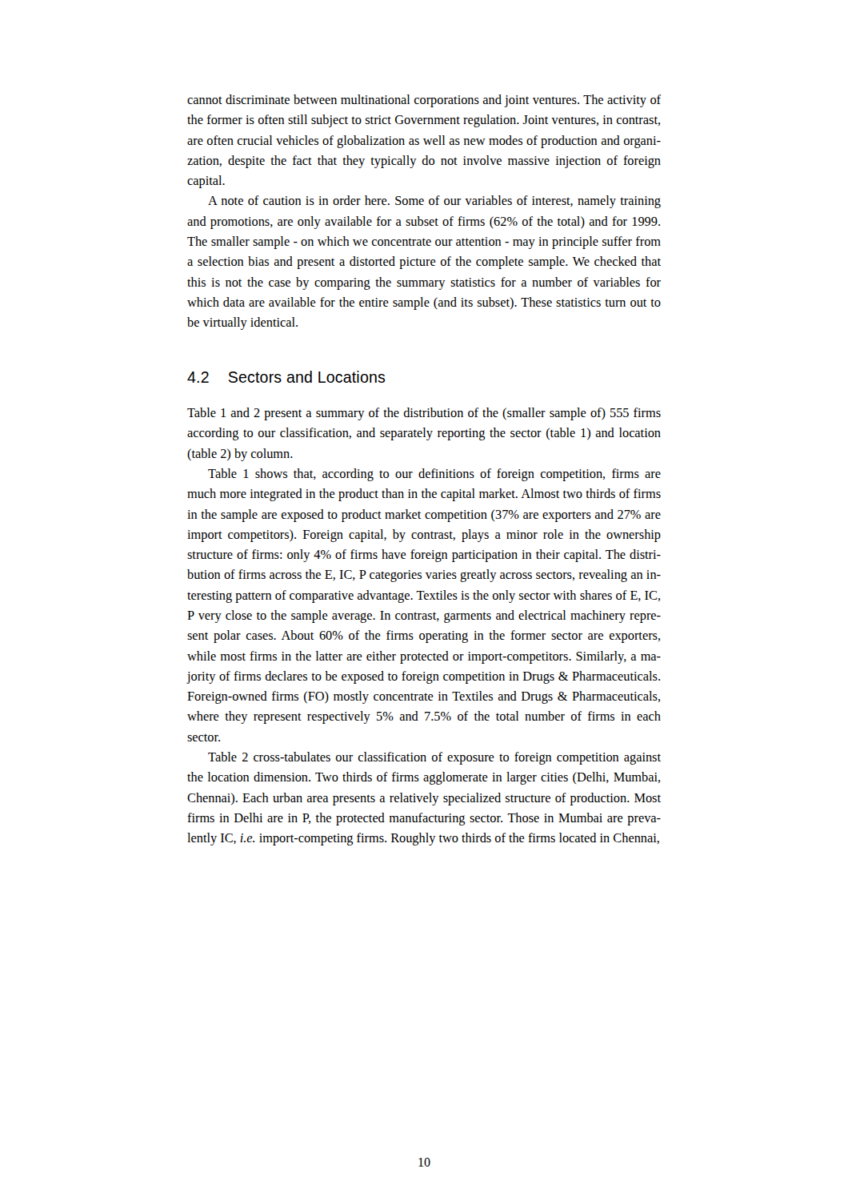cannot discriminate between multinational corporations and joint ventures. The activity of the former is often still subject to strict Government regulation. Joint ventures, in contrast, are often crucial vehicles of globalization as well as new modes of production and organization, despite the fact that they typically do not involve massive injection of foreign capital.
A note of caution is in order here. Some of our variables of interest, namely training and promotions, are only available for a subset of firms (62% of the total) and for 1999. The smaller sample - on which we concentrate our attention - may in principle suffer from a selection bias and present a distorted picture of the complete sample. We checked that this is not the case by comparing the summary statistics for a number of variables for which data are available for the entire sample (and its subset). These statistics turn out to be virtually identical.
4.2 Sectors and Locations
Table 1 and 2 present a summary of the distribution of the (smaller sample of) 555 firms according to our classification, and separately reporting the sector (table 1) and location (table 2) by column.
Table 1 shows that, according to our definitions of foreign competition, firms are much more integrated in the product than in the capital market. Almost two thirds of firms in the sample are exposed to product market competition (37% are exporters and 27% are import competitors). Foreign capital, by contrast, plays a minor role in the ownership structure of firms: only 4% of firms have foreign participation in their capital. The distribution of firms across the E, IC, P categories varies greatly across sectors, revealing an interesting pattern of comparative advantage. Textiles is the only sector with shares of E, IC, P very close to the sample average. In contrast, garments and electrical machinery represent polar cases. About 60% of the firms operating in the former sector are exporters, while most firms in the latter are either protected or import-competitors. Similarly, a majority of firms declares to be exposed to foreign competition in Drugs & Pharmaceuticals. Foreign-owned firms (FO) mostly concentrate in Textiles and Drugs & Pharmaceuticals, where they represent respectively 5% and 7.5% of the total number of firms in each sector.
Table 2 cross-tabulates our classification of exposure to foreign competition against the location dimension. Two thirds of firms agglomerate in larger cities (Delhi, Mumbai, Chennai). Each urban area presents a relatively specialized structure of production. Most firms in Delhi are in P, the protected manufacturing sector. Those in Mumbai are prevalently IC, i.e. import-competing firms. Roughly two thirds of the firms located in Chennai,
10